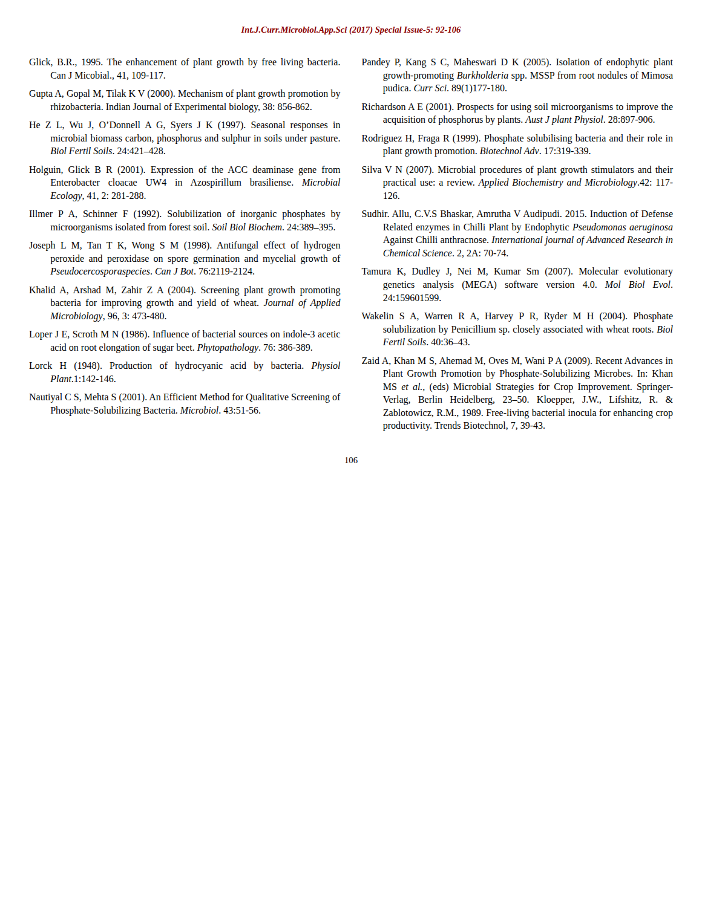Int.J.Curr.Microbiol.App.Sci (2017) Special Issue-5: 92-106
Glick, B.R., 1995. The enhancement of plant growth by free living bacteria. Can J Micobial., 41, 109-117.
Gupta A, Gopal M, Tilak K V (2000). Mechanism of plant growth promotion by rhizobacteria. Indian Journal of Experimental biology, 38: 856-862.
He Z L, Wu J, O’Donnell A G, Syers J K (1997). Seasonal responses in microbial biomass carbon, phosphorus and sulphur in soils under pasture. Biol Fertil Soils. 24:421–428.
Holguin, Glick B R (2001). Expression of the ACC deaminase gene from Enterobacter cloacae UW4 in Azospirillum brasiliense. Microbial Ecology, 41, 2: 281-288.
Illmer P A, Schinner F (1992). Solubilization of inorganic phosphates by microorganisms isolated from forest soil. Soil Biol Biochem. 24:389–395.
Joseph L M, Tan T K, Wong S M (1998). Antifungal effect of hydrogen peroxide and peroxidase on spore germination and mycelial growth of Pseudocercosporaspecies. Can J Bot. 76:2119-2124.
Khalid A, Arshad M, Zahir Z A (2004). Screening plant growth promoting bacteria for improving growth and yield of wheat. Journal of Applied Microbiology, 96, 3: 473-480.
Loper J E, Scroth M N (1986). Influence of bacterial sources on indole-3 acetic acid on root elongation of sugar beet. Phytopathology. 76: 386-389.
Lorck H (1948). Production of hydrocyanic acid by bacteria. Physiol Plant.1:142-146.
Nautiyal C S, Mehta S (2001). An Efficient Method for Qualitative Screening of Phosphate-Solubilizing Bacteria. Microbiol. 43:51-56.
Pandey P, Kang S C, Maheswari D K (2005). Isolation of endophytic plant growth-promoting Burkholderia spp. MSSP from root nodules of Mimosa pudica. Curr Sci. 89(1)177-180.
Richardson A E (2001). Prospects for using soil microorganisms to improve the acquisition of phosphorus by plants. Aust J plant Physiol. 28:897-906.
Rodriguez H, Fraga R (1999). Phosphate solubilising bacteria and their role in plant growth promotion. Biotechnol Adv. 17:319-339.
Silva V N (2007). Microbial procedures of plant growth stimulators and their practical use: a review. Applied Biochemistry and Microbiology.42: 117-126.
Sudhir. Allu, C.V.S Bhaskar, Amrutha V Audipudi. 2015. Induction of Defense Related enzymes in Chilli Plant by Endophytic Pseudomonas aeruginosa Against Chilli anthracnose. International journal of Advanced Research in Chemical Science. 2, 2A: 70-74.
Tamura K, Dudley J, Nei M, Kumar Sm (2007). Molecular evolutionary genetics analysis (MEGA) software version 4.0. Mol Biol Evol. 24:159601599.
Wakelin S A, Warren R A, Harvey P R, Ryder M H (2004). Phosphate solubilization by Penicillium sp. closely associated with wheat roots. Biol Fertil Soils. 40:36–43.
Zaid A, Khan M S, Ahemad M, Oves M, Wani P A (2009). Recent Advances in Plant Growth Promotion by Phosphate-Solubilizing Microbes. In: Khan MS et al., (eds) Microbial Strategies for Crop Improvement. Springer-Verlag, Berlin Heidelberg, 23–50. Kloepper, J.W., Lifshitz, R. & Zablotowicz, R.M., 1989. Free-living bacterial inocula for enhancing crop productivity. Trends Biotechnol, 7, 39-43.
106